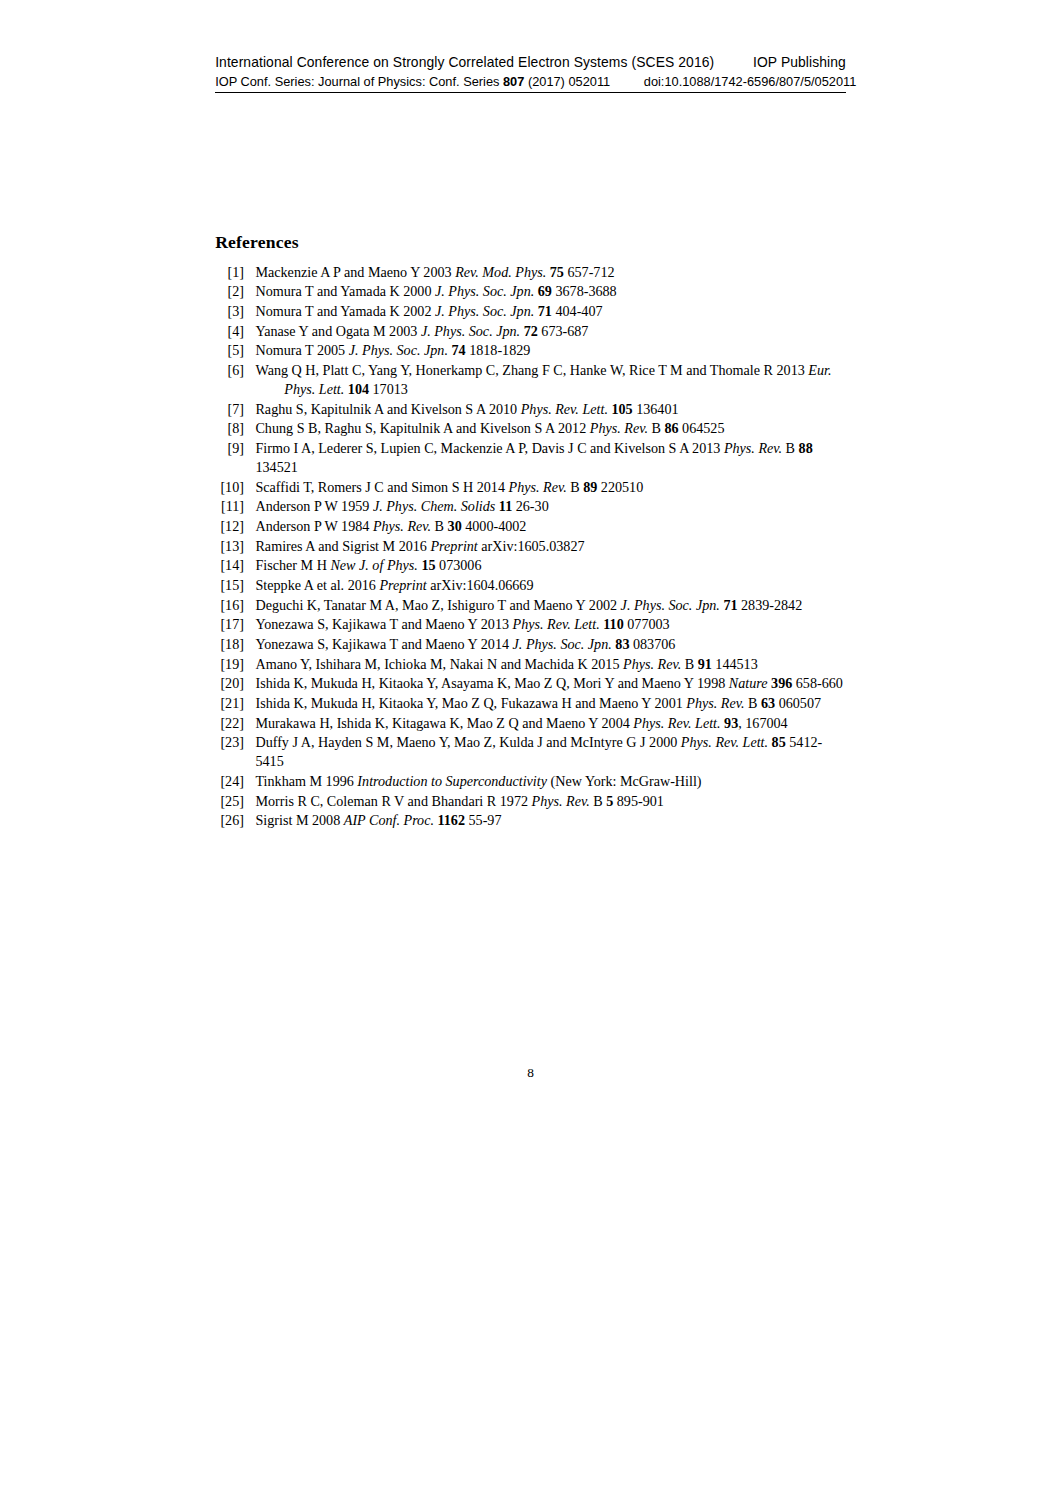International Conference on Strongly Correlated Electron Systems (SCES 2016) IOP Publishing
IOP Conf. Series: Journal of Physics: Conf. Series 807 (2017) 052011 doi:10.1088/1742-6596/807/5/052011
References
[1] Mackenzie A P and Maeno Y 2003 Rev. Mod. Phys. 75 657-712
[2] Nomura T and Yamada K 2000 J. Phys. Soc. Jpn. 69 3678-3688
[3] Nomura T and Yamada K 2002 J. Phys. Soc. Jpn. 71 404-407
[4] Yanase Y and Ogata M 2003 J. Phys. Soc. Jpn. 72 673-687
[5] Nomura T 2005 J. Phys. Soc. Jpn. 74 1818-1829
[6] Wang Q H, Platt C, Yang Y, Honerkamp C, Zhang F C, Hanke W, Rice T M and Thomale R 2013 Eur. Phys. Lett. 104 17013
[7] Raghu S, Kapitulnik A and Kivelson S A 2010 Phys. Rev. Lett. 105 136401
[8] Chung S B, Raghu S, Kapitulnik A and Kivelson S A 2012 Phys. Rev. B 86 064525
[9] Firmo I A, Lederer S, Lupien C, Mackenzie A P, Davis J C and Kivelson S A 2013 Phys. Rev. B 88 134521
[10] Scaffidi T, Romers J C and Simon S H 2014 Phys. Rev. B 89 220510
[11] Anderson P W 1959 J. Phys. Chem. Solids 11 26-30
[12] Anderson P W 1984 Phys. Rev. B 30 4000-4002
[13] Ramires A and Sigrist M 2016 Preprint arXiv:1605.03827
[14] Fischer M H New J. of Phys. 15 073006
[15] Steppke A et al. 2016 Preprint arXiv:1604.06669
[16] Deguchi K, Tanatar M A, Mao Z, Ishiguro T and Maeno Y 2002 J. Phys. Soc. Jpn. 71 2839-2842
[17] Yonezawa S, Kajikawa T and Maeno Y 2013 Phys. Rev. Lett. 110 077003
[18] Yonezawa S, Kajikawa T and Maeno Y 2014 J. Phys. Soc. Jpn. 83 083706
[19] Amano Y, Ishihara M, Ichioka M, Nakai N and Machida K 2015 Phys. Rev. B 91 144513
[20] Ishida K, Mukuda H, Kitaoka Y, Asayama K, Mao Z Q, Mori Y and Maeno Y 1998 Nature 396 658-660
[21] Ishida K, Mukuda H, Kitaoka Y, Mao Z Q, Fukazawa H and Maeno Y 2001 Phys. Rev. B 63 060507
[22] Murakawa H, Ishida K, Kitagawa K, Mao Z Q and Maeno Y 2004 Phys. Rev. Lett. 93, 167004
[23] Duffy J A, Hayden S M, Maeno Y, Mao Z, Kulda J and McIntyre G J 2000 Phys. Rev. Lett. 85 5412-5415
[24] Tinkham M 1996 Introduction to Superconductivity (New York: McGraw-Hill)
[25] Morris R C, Coleman R V and Bhandari R 1972 Phys. Rev. B 5 895-901
[26] Sigrist M 2008 AIP Conf. Proc. 1162 55-97
8